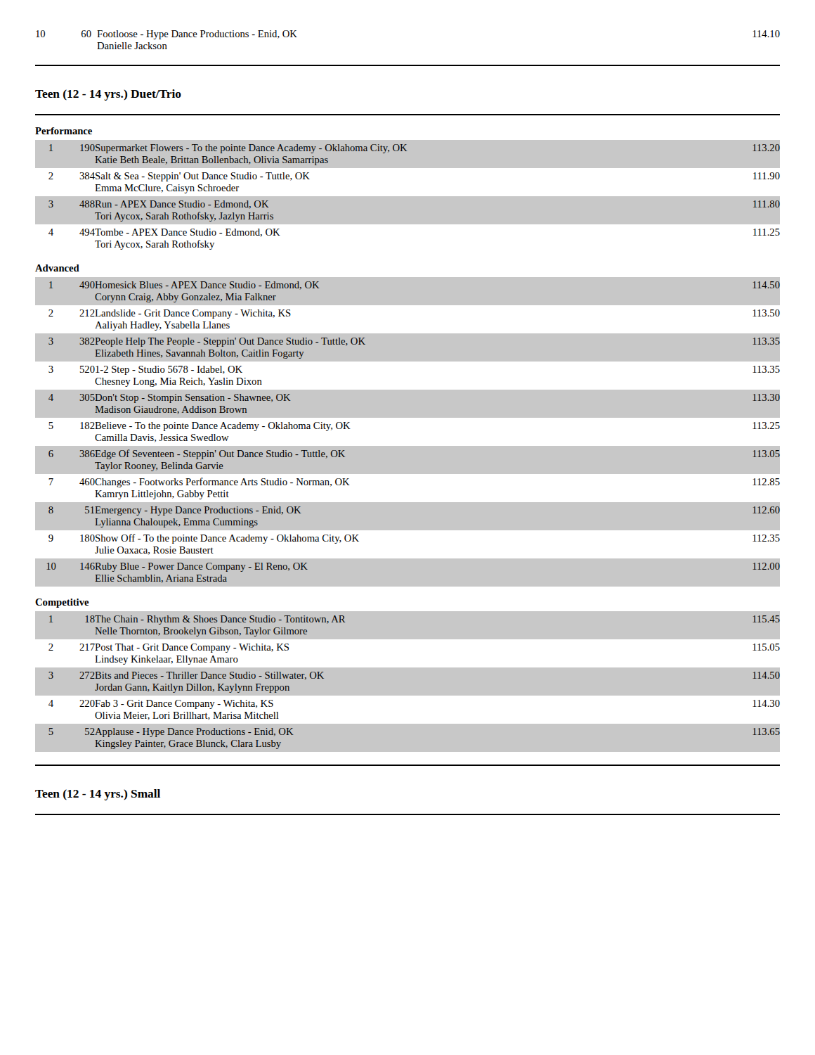10
60
Footloose - Hype Dance Productions - Enid, OK Danielle Jackson
114.10
Teen (12 - 14 yrs.) Duet/Trio
Performance
| 1 | 190 | Supermarket Flowers - To the pointe Dance Academy - Oklahoma City, OK Katie Beth Beale, Brittan Bollenbach, Olivia Samarripas | 113.20 |
| 2 | 384 | Salt & Sea - Steppin' Out Dance Studio - Tuttle, OK Emma McClure, Caisyn Schroeder | 111.90 |
| 3 | 488 | Run - APEX Dance Studio - Edmond, OK Tori Aycox, Sarah Rothofsky, Jazlyn Harris | 111.80 |
| 4 | 494 | Tombe - APEX Dance Studio - Edmond, OK Tori Aycox, Sarah Rothofsky | 111.25 |
Advanced
| 1 | 490 | Homesick Blues - APEX Dance Studio - Edmond, OK Corynn Craig, Abby Gonzalez, Mia Falkner | 114.50 |
| 2 | 212 | Landslide - Grit Dance Company - Wichita, KS Aaliyah Hadley, Ysabella Llanes | 113.50 |
| 3 | 382 | People Help The People - Steppin' Out Dance Studio - Tuttle, OK Elizabeth Hines, Savannah Bolton, Caitlin Fogarty | 113.35 |
| 3 | 520 | 1-2 Step - Studio 5678 - Idabel, OK Chesney Long, Mia Reich, Yaslin Dixon | 113.35 |
| 4 | 305 | Don't Stop - Stompin Sensation - Shawnee, OK Madison Giaudrone, Addison Brown | 113.30 |
| 5 | 182 | Believe - To the pointe Dance Academy - Oklahoma City, OK Camilla Davis, Jessica Swedlow | 113.25 |
| 6 | 386 | Edge Of Seventeen - Steppin' Out Dance Studio - Tuttle, OK Taylor Rooney, Belinda Garvie | 113.05 |
| 7 | 460 | Changes - Footworks Performance Arts Studio - Norman, OK Kamryn Littlejohn, Gabby Pettit | 112.85 |
| 8 | 51 | Emergency - Hype Dance Productions - Enid, OK Lylianna Chaloupek, Emma Cummings | 112.60 |
| 9 | 180 | Show Off - To the pointe Dance Academy - Oklahoma City, OK Julie Oaxaca, Rosie Baustert | 112.35 |
| 10 | 146 | Ruby Blue - Power Dance Company - El Reno, OK Ellie Schamblin, Ariana Estrada | 112.00 |
Competitive
| 1 | 18 | The Chain - Rhythm & Shoes Dance Studio - Tontitown, AR Nelle Thornton, Brookelyn Gibson, Taylor Gilmore | 115.45 |
| 2 | 217 | Post That - Grit Dance Company - Wichita, KS Lindsey Kinkelaar, Ellynae Amaro | 115.05 |
| 3 | 272 | Bits and Pieces - Thriller Dance Studio - Stillwater, OK Jordan Gann, Kaitlyn Dillon, Kaylynn Freppon | 114.50 |
| 4 | 220 | Fab 3 - Grit Dance Company - Wichita, KS Olivia Meier, Lori Brillhart, Marisa Mitchell | 114.30 |
| 5 | 52 | Applause - Hype Dance Productions - Enid, OK Kingsley Painter, Grace Blunck, Clara Lusby | 113.65 |
Teen (12 - 14 yrs.) Small